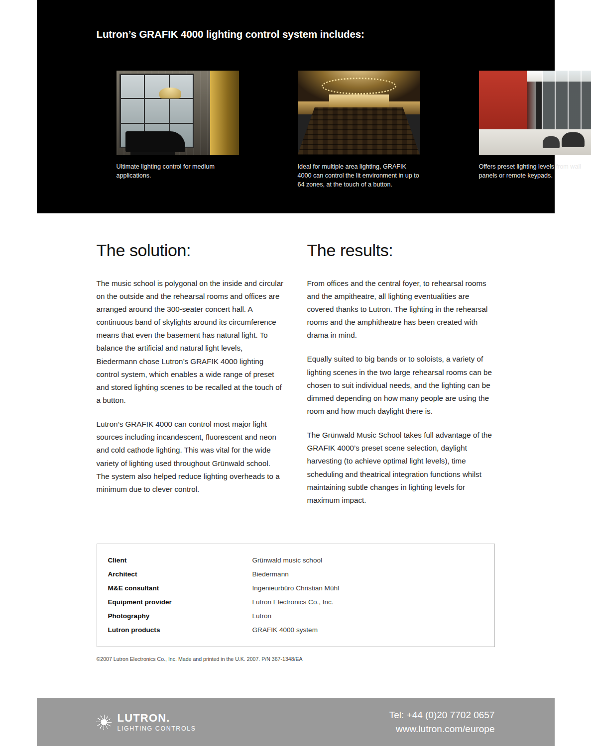Lutron’s GRAFIK 4000 lighting control system includes:
Ultimate lighting control for medium applications.
Ideal for multiple area lighting, GRAFIK 4000 can control the lit environment in up to 64 zones, at the touch of a button.
Offers preset lighting levels from wall panels or remote keypads.
The solution:
The music school is polygonal on the inside and circular on the outside and the rehearsal rooms and offices are arranged around the 300-seater concert hall. A continuous band of skylights around its circumference means that even the basement has natural light. To balance the artificial and natural light levels, Biedermann chose Lutron’s GRAFIK 4000 lighting control system, which enables a wide range of preset and stored lighting scenes to be recalled at the touch of a button.
Lutron’s GRAFIK 4000 can control most major light sources including incandescent, fluorescent and neon and cold cathode lighting. This was vital for the wide variety of lighting used throughout Grünwald school. The system also helped reduce lighting overheads to a minimum due to clever control.
The results:
From offices and the central foyer, to rehearsal rooms and the ampitheatre, all lighting eventualities are covered thanks to Lutron. The lighting in the rehearsal rooms and the amphitheatre has been created with drama in mind.
Equally suited to big bands or to soloists, a variety of lighting scenes in the two large rehearsal rooms can be chosen to suit individual needs, and the lighting can be dimmed depending on how many people are using the room and how much daylight there is.
The Grünwald Music School takes full advantage of the GRAFIK 4000’s preset scene selection, daylight harvesting (to achieve optimal light levels), time scheduling and theatrical integration functions whilst maintaining subtle changes in lighting levels for maximum impact.
| Client | Grünwald music school |
| Architect | Biedermann |
| M&E consultant | Ingenieurbüro Christian Mühl |
| Equipment provider | Lutron Electronics Co., Inc. |
| Photography | Lutron |
| Lutron products | GRAFIK 4000 system |
©2007 Lutron Electronics Co., Inc. Made and printed in the U.K. 2007. P/N 367-1348/EA
LUTRON.
LIGHTING CONTROLS
Tel: +44 (0)20 7702 0657
www.lutron.com/europe